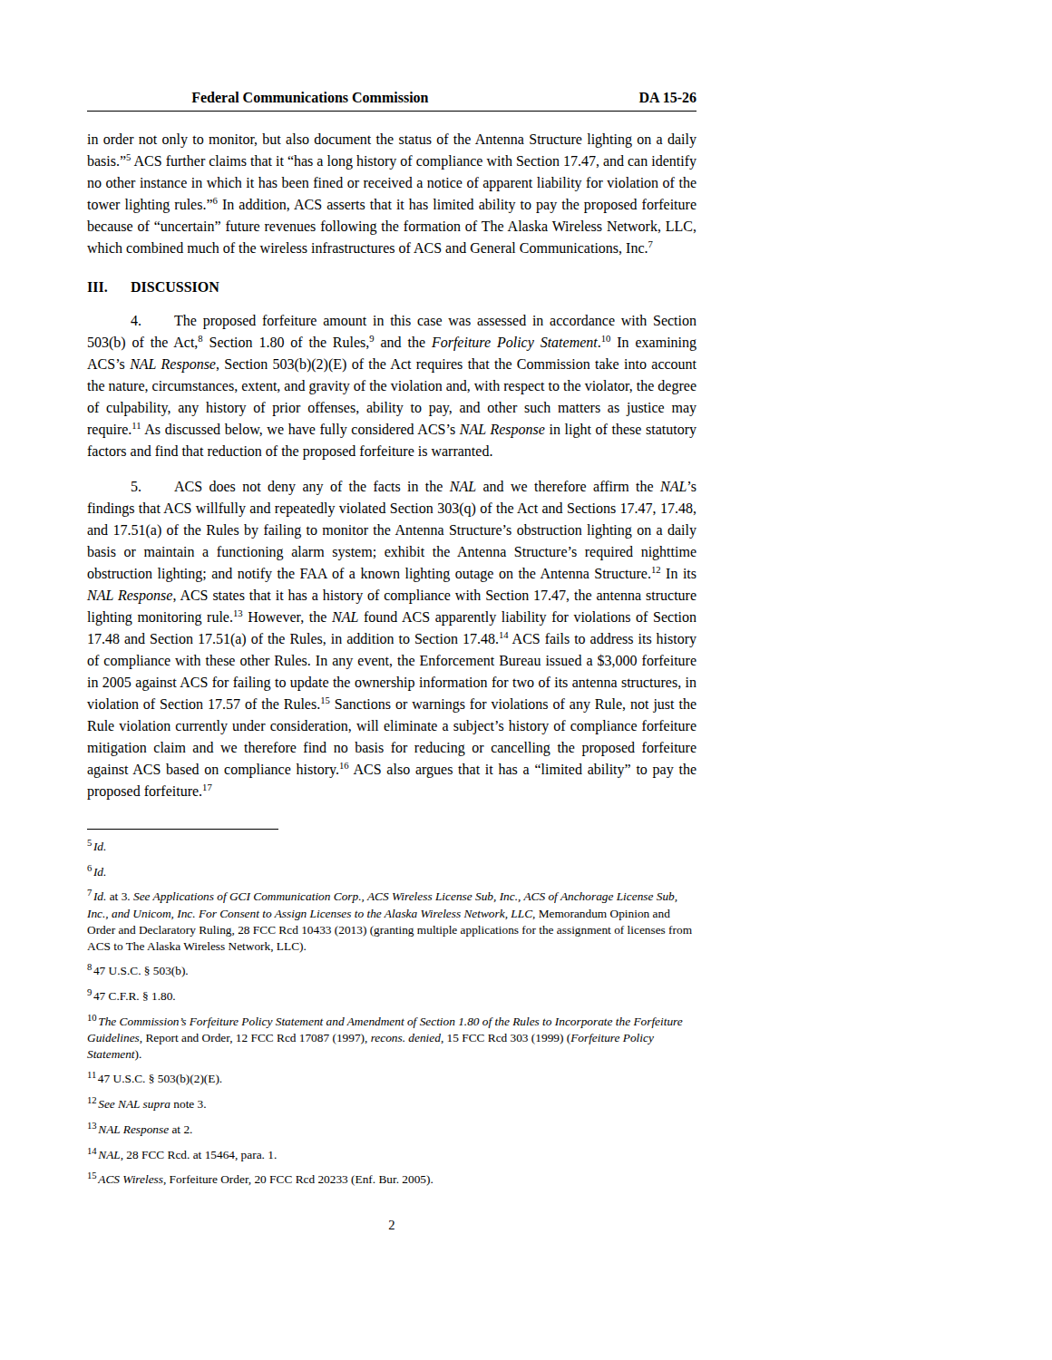Federal Communications Commission DA 15-26
in order not only to monitor, but also document the status of the Antenna Structure lighting on a daily basis.”5 ACS further claims that it “has a long history of compliance with Section 17.47, and can identify no other instance in which it has been fined or received a notice of apparent liability for violation of the tower lighting rules.”6 In addition, ACS asserts that it has limited ability to pay the proposed forfeiture because of “uncertain” future revenues following the formation of The Alaska Wireless Network, LLC, which combined much of the wireless infrastructures of ACS and General Communications, Inc.7
III. DISCUSSION
4. The proposed forfeiture amount in this case was assessed in accordance with Section 503(b) of the Act,8 Section 1.80 of the Rules,9 and the Forfeiture Policy Statement.10 In examining ACS’s NAL Response, Section 503(b)(2)(E) of the Act requires that the Commission take into account the nature, circumstances, extent, and gravity of the violation and, with respect to the violator, the degree of culpability, any history of prior offenses, ability to pay, and other such matters as justice may require.11 As discussed below, we have fully considered ACS’s NAL Response in light of these statutory factors and find that reduction of the proposed forfeiture is warranted.
5. ACS does not deny any of the facts in the NAL and we therefore affirm the NAL’s findings that ACS willfully and repeatedly violated Section 303(q) of the Act and Sections 17.47, 17.48, and 17.51(a) of the Rules by failing to monitor the Antenna Structure’s obstruction lighting on a daily basis or maintain a functioning alarm system; exhibit the Antenna Structure’s required nighttime obstruction lighting; and notify the FAA of a known lighting outage on the Antenna Structure.12 In its NAL Response, ACS states that it has a history of compliance with Section 17.47, the antenna structure lighting monitoring rule.13 However, the NAL found ACS apparently liability for violations of Section 17.48 and Section 17.51(a) of the Rules, in addition to Section 17.48.14 ACS fails to address its history of compliance with these other Rules. In any event, the Enforcement Bureau issued a $3,000 forfeiture in 2005 against ACS for failing to update the ownership information for two of its antenna structures, in violation of Section 17.57 of the Rules.15 Sanctions or warnings for violations of any Rule, not just the Rule violation currently under consideration, will eliminate a subject’s history of compliance forfeiture mitigation claim and we therefore find no basis for reducing or cancelling the proposed forfeiture against ACS based on compliance history.16 ACS also argues that it has a “limited ability” to pay the proposed forfeiture.17
5 Id.
6 Id.
7 Id. at 3. See Applications of GCI Communication Corp., ACS Wireless License Sub, Inc., ACS of Anchorage License Sub, Inc., and Unicom, Inc. For Consent to Assign Licenses to the Alaska Wireless Network, LLC, Memorandum Opinion and Order and Declaratory Ruling, 28 FCC Rcd 10433 (2013) (granting multiple applications for the assignment of licenses from ACS to The Alaska Wireless Network, LLC).
847 U.S.C. § 503(b).
947 C.F.R. § 1.80.
10 The Commission’s Forfeiture Policy Statement and Amendment of Section 1.80 of the Rules to Incorporate the Forfeiture Guidelines, Report and Order, 12 FCC Rcd 17087 (1997), recons. denied, 15 FCC Rcd 303 (1999) (Forfeiture Policy Statement).
1147 U.S.C. § 503(b)(2)(E).
12 See NAL supra note 3.
13 NAL Response at 2.
14 NAL, 28 FCC Rcd. at 15464, para. 1.
15 ACS Wireless, Forfeiture Order, 20 FCC Rcd 20233 (Enf. Bur. 2005).
2